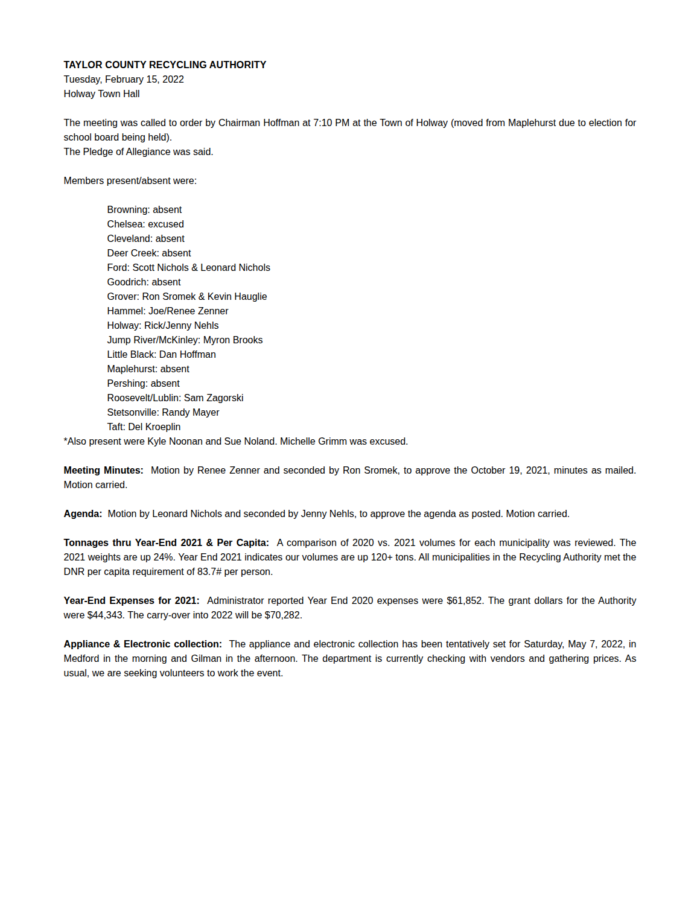TAYLOR COUNTY RECYCLING AUTHORITY
Tuesday, February 15, 2022
Holway Town Hall
The meeting was called to order by Chairman Hoffman at 7:10 PM at the Town of Holway (moved from Maplehurst due to election for school board being held).
The Pledge of Allegiance was said.
Members present/absent were:
Browning: absent
Chelsea: excused
Cleveland: absent
Deer Creek: absent
Ford: Scott Nichols & Leonard Nichols
Goodrich: absent
Grover: Ron Sromek & Kevin Hauglie
Hammel: Joe/Renee Zenner
Holway: Rick/Jenny Nehls
Jump River/McKinley: Myron Brooks
Little Black: Dan Hoffman
Maplehurst: absent
Pershing: absent
Roosevelt/Lublin: Sam Zagorski
Stetsonville: Randy Mayer
Taft: Del Kroeplin
*Also present were Kyle Noonan and Sue Noland. Michelle Grimm was excused.
Meeting Minutes: Motion by Renee Zenner and seconded by Ron Sromek, to approve the October 19, 2021, minutes as mailed. Motion carried.
Agenda: Motion by Leonard Nichols and seconded by Jenny Nehls, to approve the agenda as posted. Motion carried.
Tonnages thru Year-End 2021 & Per Capita: A comparison of 2020 vs. 2021 volumes for each municipality was reviewed. The 2021 weights are up 24%. Year End 2021 indicates our volumes are up 120+ tons. All municipalities in the Recycling Authority met the DNR per capita requirement of 83.7# per person.
Year-End Expenses for 2021: Administrator reported Year End 2020 expenses were $61,852. The grant dollars for the Authority were $44,343. The carry-over into 2022 will be $70,282.
Appliance & Electronic collection: The appliance and electronic collection has been tentatively set for Saturday, May 7, 2022, in Medford in the morning and Gilman in the afternoon. The department is currently checking with vendors and gathering prices. As usual, we are seeking volunteers to work the event.